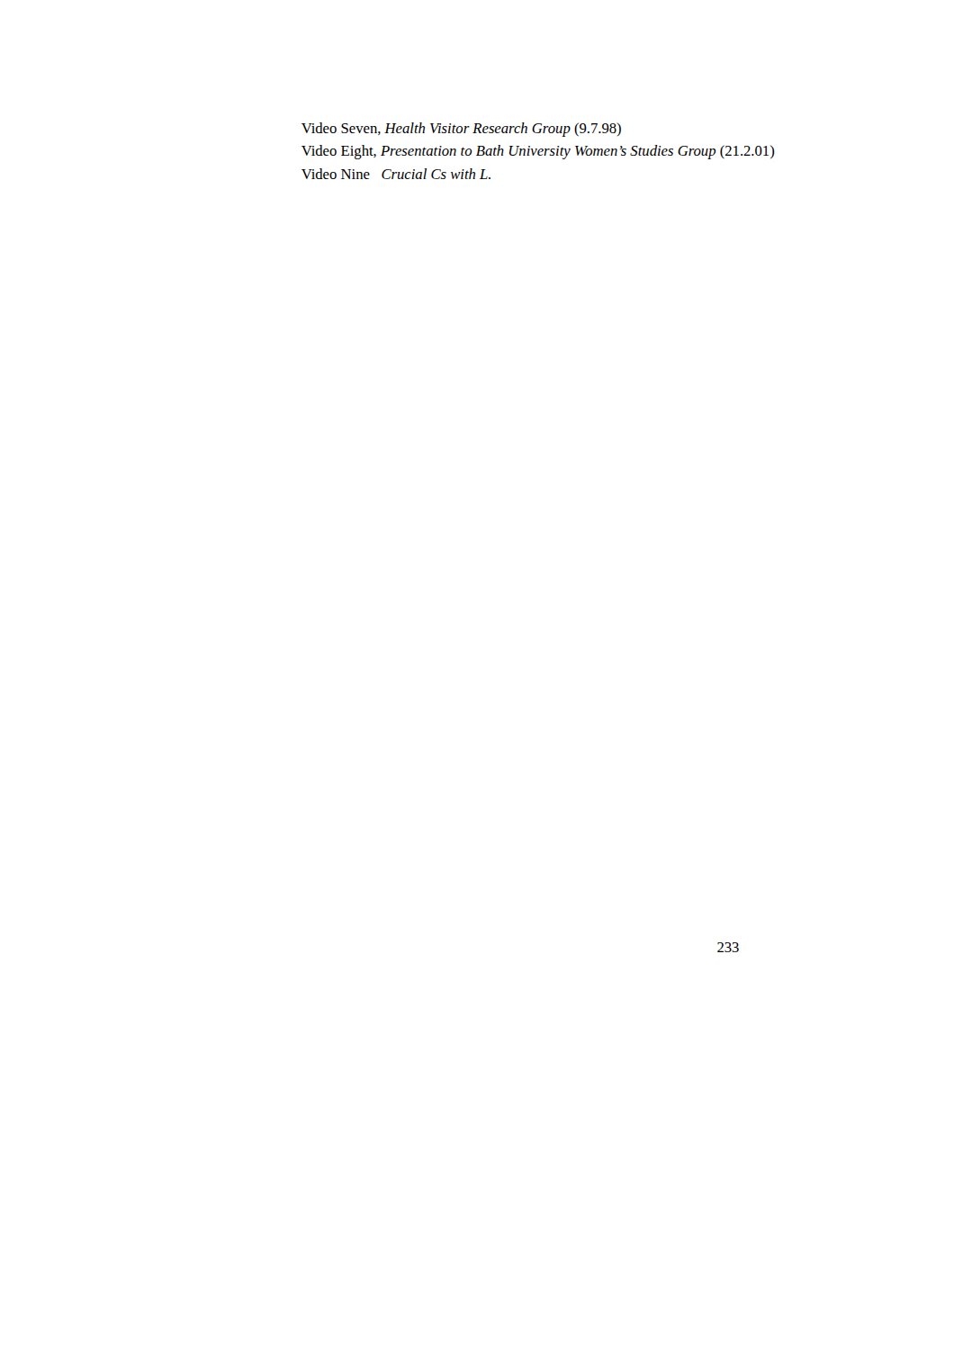Video Seven, Health Visitor Research Group (9.7.98)
Video Eight, Presentation to Bath University Women’s Studies Group (21.2.01)
Video Nine Crucial Cs with L.
233